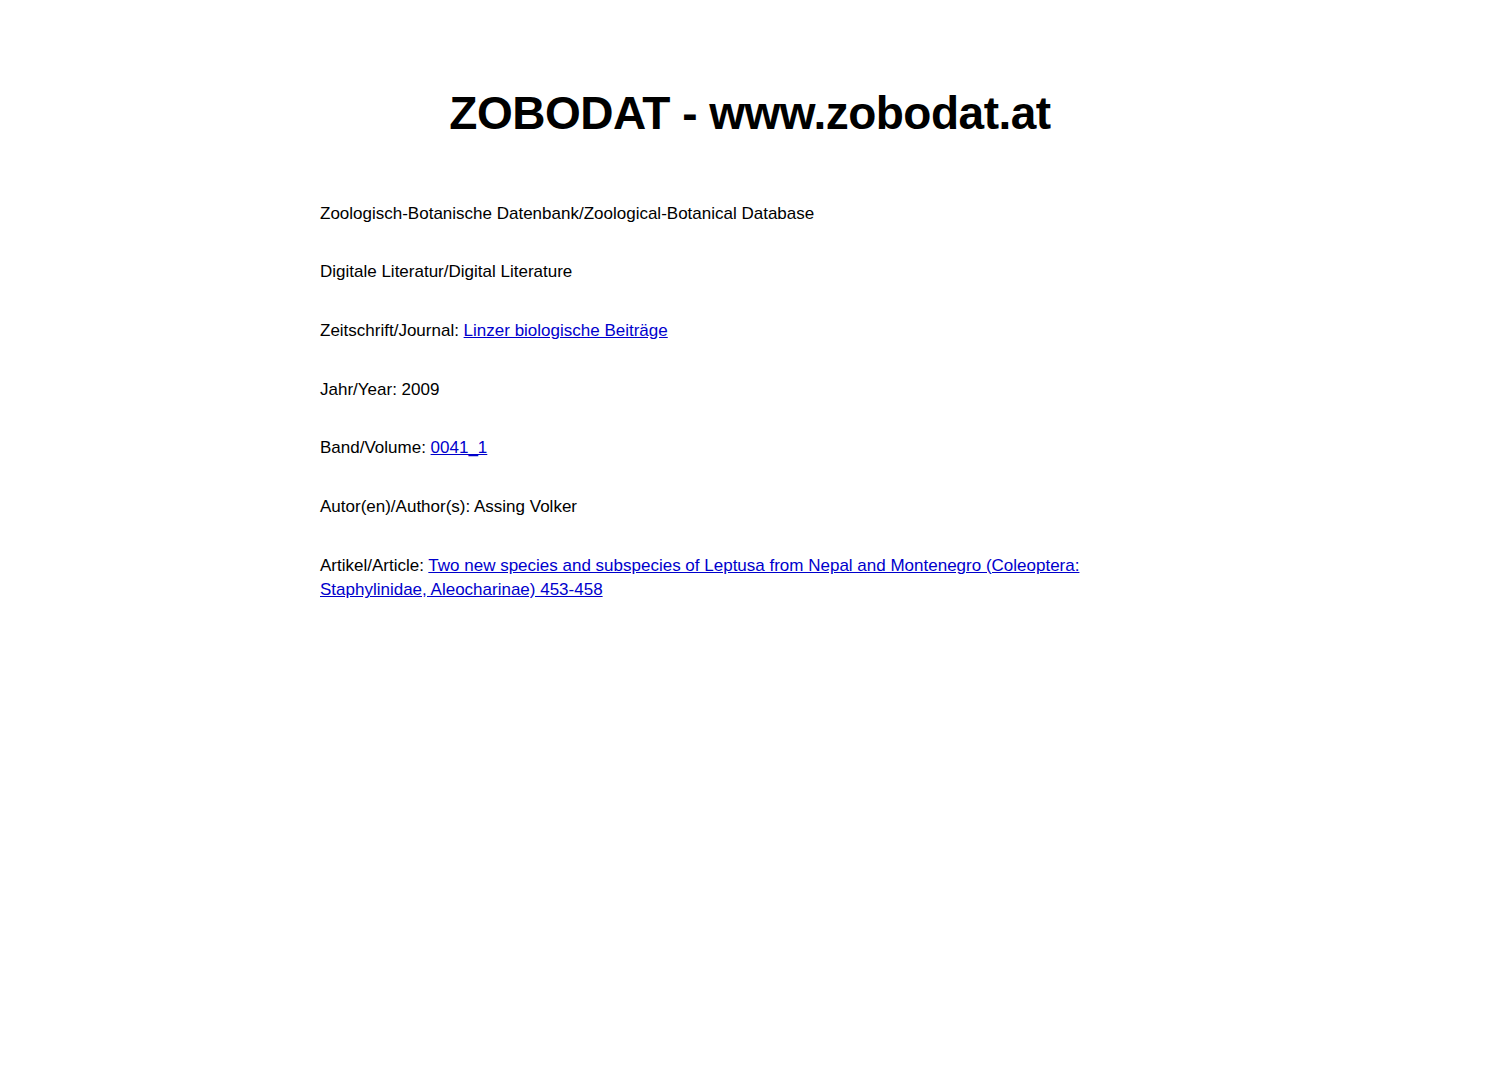ZOBODAT - www.zobodat.at
Zoologisch-Botanische Datenbank/Zoological-Botanical Database
Digitale Literatur/Digital Literature
Zeitschrift/Journal: Linzer biologische Beiträge
Jahr/Year: 2009
Band/Volume: 0041_1
Autor(en)/Author(s): Assing Volker
Artikel/Article: Two new species and subspecies of Leptusa from Nepal and Montenegro (Coleoptera: Staphylinidae, Aleocharinae) 453-458